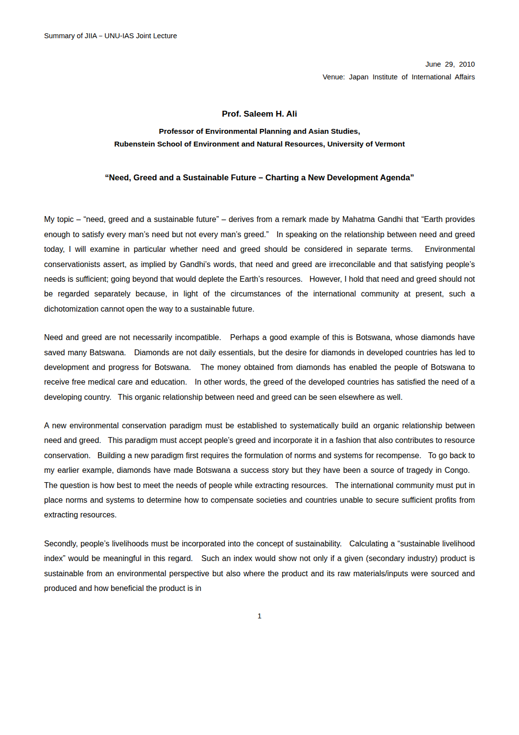Summary of JIIA－UNU-IAS Joint Lecture
June 29, 2010
Venue: Japan Institute of International Affairs
Prof. Saleem H. Ali
Professor of Environmental Planning and Asian Studies,
Rubenstein School of Environment and Natural Resources, University of Vermont
“Need, Greed and a Sustainable Future – Charting a New Development Agenda”
My topic – “need, greed and a sustainable future” – derives from a remark made by Mahatma Gandhi that “Earth provides enough to satisfy every man’s need but not every man’s greed.” In speaking on the relationship between need and greed today, I will examine in particular whether need and greed should be considered in separate terms. Environmental conservationists assert, as implied by Gandhi’s words, that need and greed are irreconcilable and that satisfying people’s needs is sufficient; going beyond that would deplete the Earth’s resources. However, I hold that need and greed should not be regarded separately because, in light of the circumstances of the international community at present, such a dichotomization cannot open the way to a sustainable future.
Need and greed are not necessarily incompatible. Perhaps a good example of this is Botswana, whose diamonds have saved many Batswana. Diamonds are not daily essentials, but the desire for diamonds in developed countries has led to development and progress for Botswana. The money obtained from diamonds has enabled the people of Botswana to receive free medical care and education. In other words, the greed of the developed countries has satisfied the need of a developing country. This organic relationship between need and greed can be seen elsewhere as well.
A new environmental conservation paradigm must be established to systematically build an organic relationship between need and greed. This paradigm must accept people’s greed and incorporate it in a fashion that also contributes to resource conservation. Building a new paradigm first requires the formulation of norms and systems for recompense. To go back to my earlier example, diamonds have made Botswana a success story but they have been a source of tragedy in Congo. The question is how best to meet the needs of people while extracting resources. The international community must put in place norms and systems to determine how to compensate societies and countries unable to secure sufficient profits from extracting resources.
Secondly, people’s livelihoods must be incorporated into the concept of sustainability. Calculating a “sustainable livelihood index” would be meaningful in this regard. Such an index would show not only if a given (secondary industry) product is sustainable from an environmental perspective but also where the product and its raw materials/inputs were sourced and produced and how beneficial the product is in
1